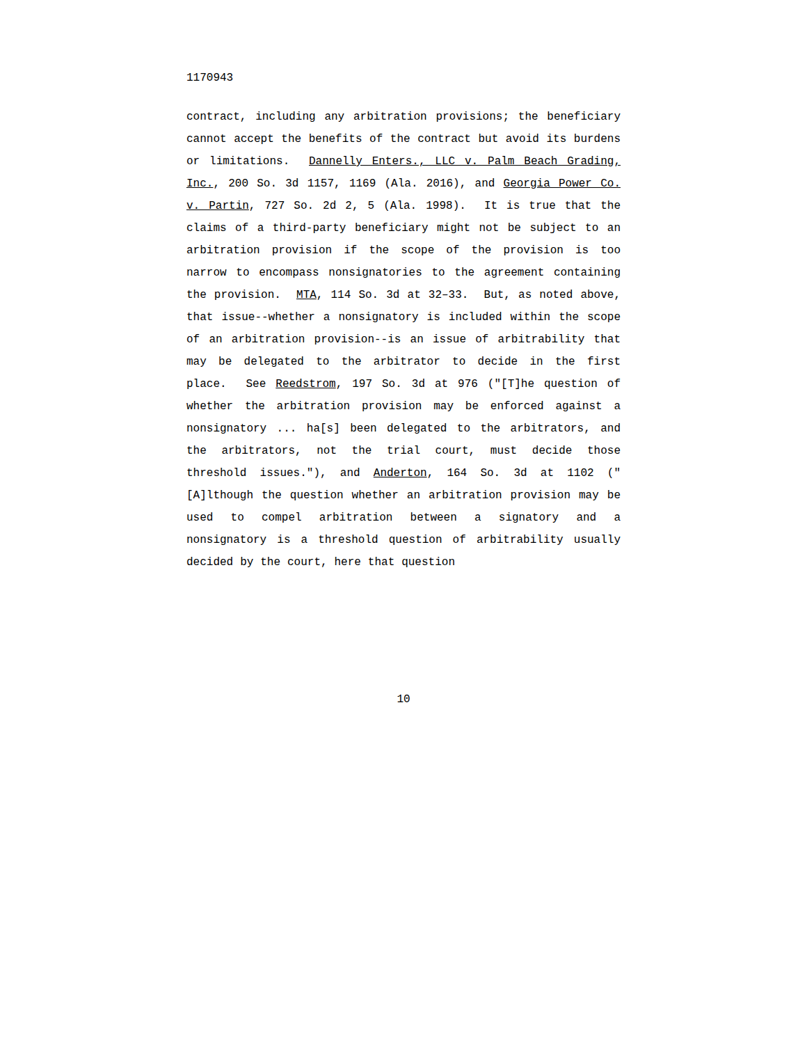1170943
contract, including any arbitration provisions; the beneficiary cannot accept the benefits of the contract but avoid its burdens or limitations. Dannelly Enters., LLC v. Palm Beach Grading, Inc., 200 So. 3d 1157, 1169 (Ala. 2016), and Georgia Power Co. v. Partin, 727 So. 2d 2, 5 (Ala. 1998). It is true that the claims of a third-party beneficiary might not be subject to an arbitration provision if the scope of the provision is too narrow to encompass nonsignatories to the agreement containing the provision. MTA, 114 So. 3d at 32–33. But, as noted above, that issue--whether a nonsignatory is included within the scope of an arbitration provision--is an issue of arbitrability that may be delegated to the arbitrator to decide in the first place. See Reedstrom, 197 So. 3d at 976 ("[T]he question of whether the arbitration provision may be enforced against a nonsignatory ... ha[s] been delegated to the arbitrators, and the arbitrators, not the trial court, must decide those threshold issues."), and Anderton, 164 So. 3d at 1102 ("[A]lthough the question whether an arbitration provision may be used to compel arbitration between a signatory and a nonsignatory is a threshold question of arbitrability usually decided by the court, here that question
10